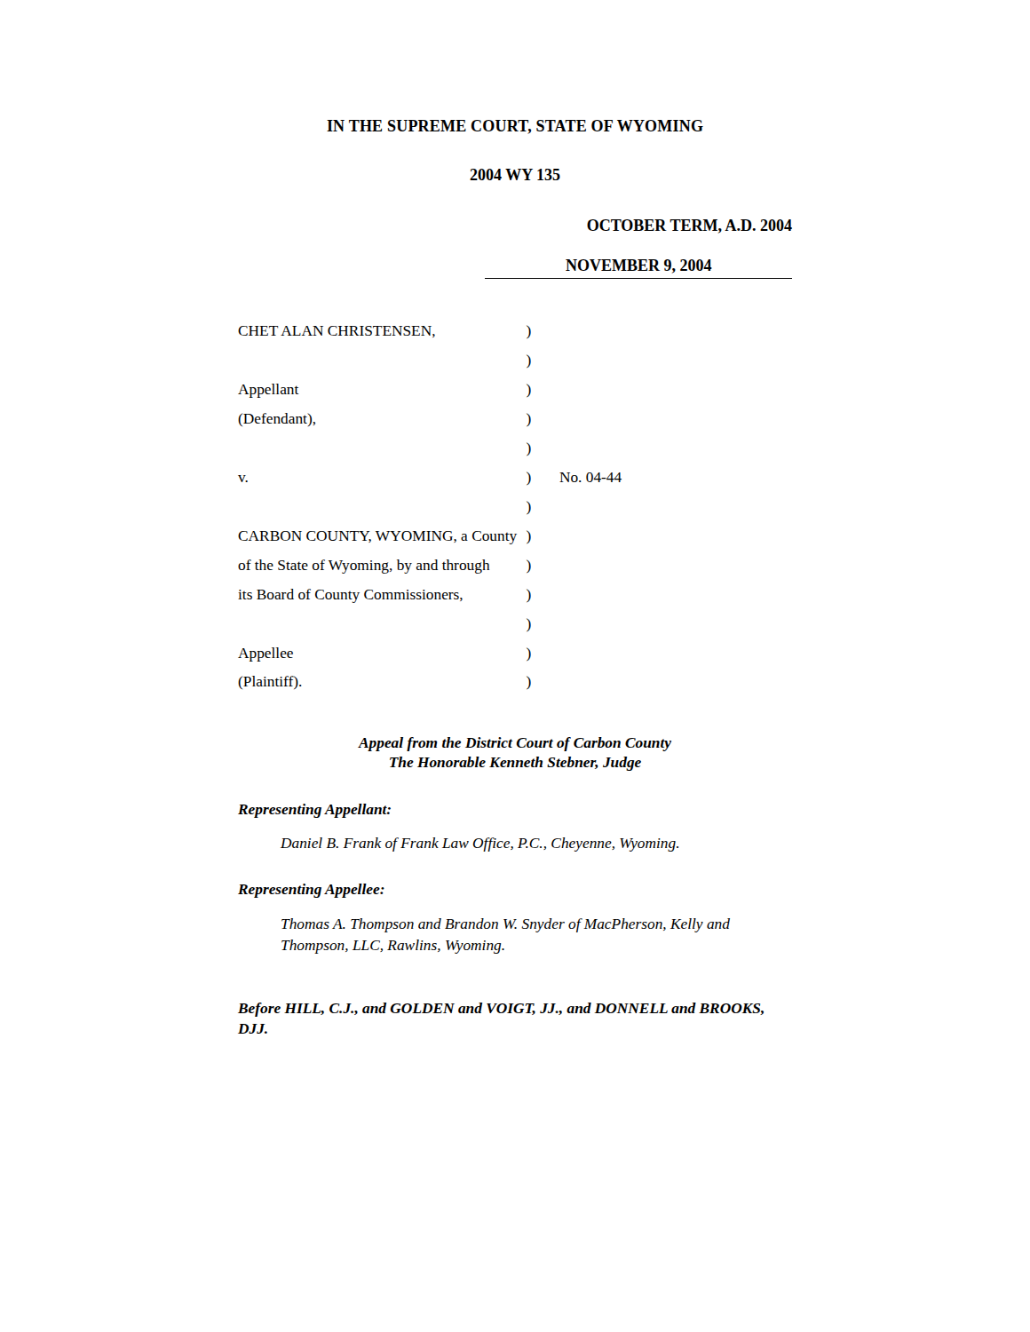IN THE SUPREME COURT, STATE OF WYOMING
2004 WY 135
OCTOBER TERM, A.D. 2004
NOVEMBER 9, 2004
| CHET ALAN CHRISTENSEN, | ) | |
| | ) | |
| Appellant | ) | |
| (Defendant), | ) | |
| | ) | |
| v. | ) | No. 04-44 |
| | ) | |
| CARBON COUNTY, WYOMING, a County | ) | |
| of the State of Wyoming, by and through | ) | |
| its Board of County Commissioners, | ) | |
| | ) | |
| Appellee | ) | |
| (Plaintiff). | ) | |
Appeal from the District Court of Carbon County
The Honorable Kenneth Stebner, Judge
Representing Appellant:
Daniel B. Frank of Frank Law Office, P.C., Cheyenne, Wyoming.
Representing Appellee:
Thomas A. Thompson and Brandon W. Snyder of MacPherson, Kelly and Thompson, LLC, Rawlins, Wyoming.
Before HILL, C.J., and GOLDEN and VOIGT, JJ., and DONNELL and BROOKS, DJJ.